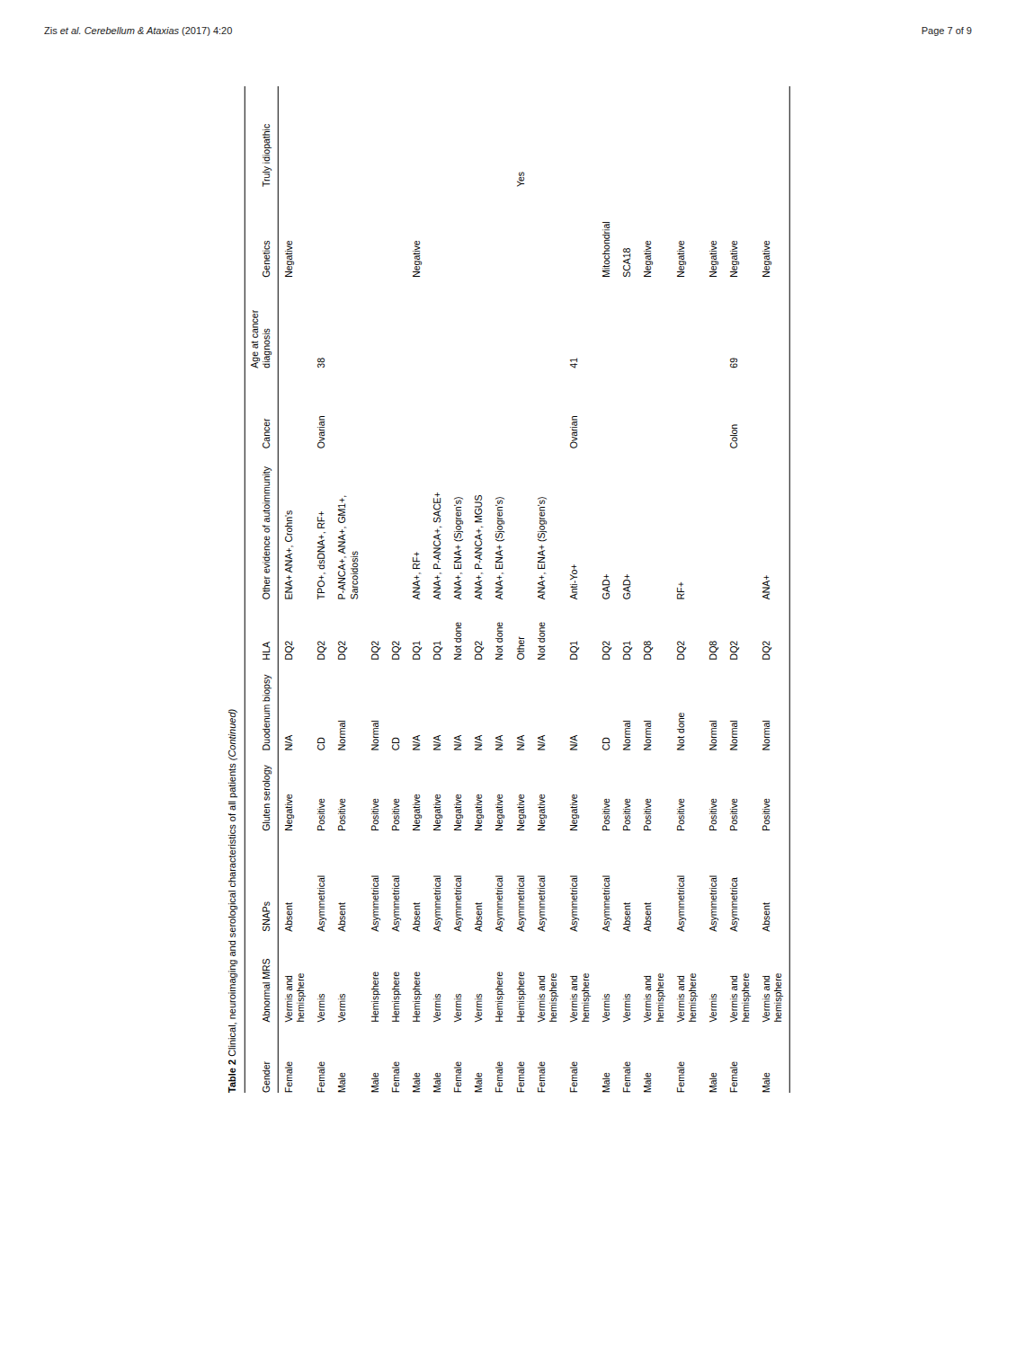Zis et al. Cerebellum & Ataxias (2017) 4:20
Page 7 of 9
Table 2 Clinical, neuroimaging and serological characteristics of all patients (Continued)
| Gender | Abnormal MRS | SNAPs | Gluten serology | Duodenum biopsy | HLA | Other evidence of autoimmunity | Cancer | Age at cancer diagnosis | Genetics | Truly idiopathic |
| --- | --- | --- | --- | --- | --- | --- | --- | --- | --- | --- |
| Female | Vermis and hemisphere | Absent | Negative | N/A | DQ2 | ENA+ ANA+, Crohn's | | | Negative | |
| Female | Vermis | Asymmetrical | Positive | CD | DQ2 | TPO+, dsDNA+, RF+ | Ovarian | 38 | | |
| Male | Vermis | Absent | Positive | Normal | DQ2 | P-ANCA+, ANA+, GM1+, Sarcoidosis | | | | |
| Male | Hemisphere | Asymmetrical | Positive | Normal | DQ2 | | | | | |
| Female | Hemisphere | Asymmetrical | Positive | CD | DQ2 | | | | | |
| Male | Hemisphere | Absent | Negative | N/A | DQ1 | ANA+, RF+ | | | Negative | |
| Male | Vermis | Asymmetrical | Negative | N/A | DQ1 | ANA+, P-ANCA+, SACE+ | | | | |
| Female | Vermis | Asymmetrical | Negative | N/A | Not done | ANA+, ENA+ (Sjogren's) | | | | |
| Male | Vermis | Absent | Negative | N/A | DQ2 | ANA+, P-ANCA+, MGUS | | | | |
| Female | Hemisphere | Asymmetrical | Negative | N/A | Not done | ANA+, ENA+ (Sjogren's) | | | | |
| Female | Hemisphere | Asymmetrical | Negative | N/A | Other | | | | | Yes |
| Female | Vermis and hemisphere | Asymmetrical | Negative | N/A | Not done | ANA+, ENA+ (Sjogren's) | | | | |
| Female | Vermis and hemisphere | Asymmetrical | Negative | N/A | DQ1 | Anti-Yo+ | Ovarian | 41 | | |
| Male | Vermis | Asymmetrical | Positive | CD | DQ2 | GAD+ | | | Mitochondrial | |
| Female | Vermis | Absent | Positive | Normal | DQ1 | GAD+ | | | SCA18 | |
| Male | Vermis and hemisphere | Absent | Positive | Normal | DQ8 | | | | Negative | |
| Female | Vermis and hemisphere | Asymmetrical | Positive | Not done | DQ2 | RF+ | | | Negative | |
| Male | Vermis | Asymmetrical | Positive | Normal | DQ8 | | | | Negative | |
| Female | Vermis and hemisphere | Asymmetrica | Positive | Normal | DQ2 | | Colon | 69 | Negative | |
| Male | Vermis and hemisphere | Absent | Positive | Normal | DQ2 | ANA+ | | | Negative | |